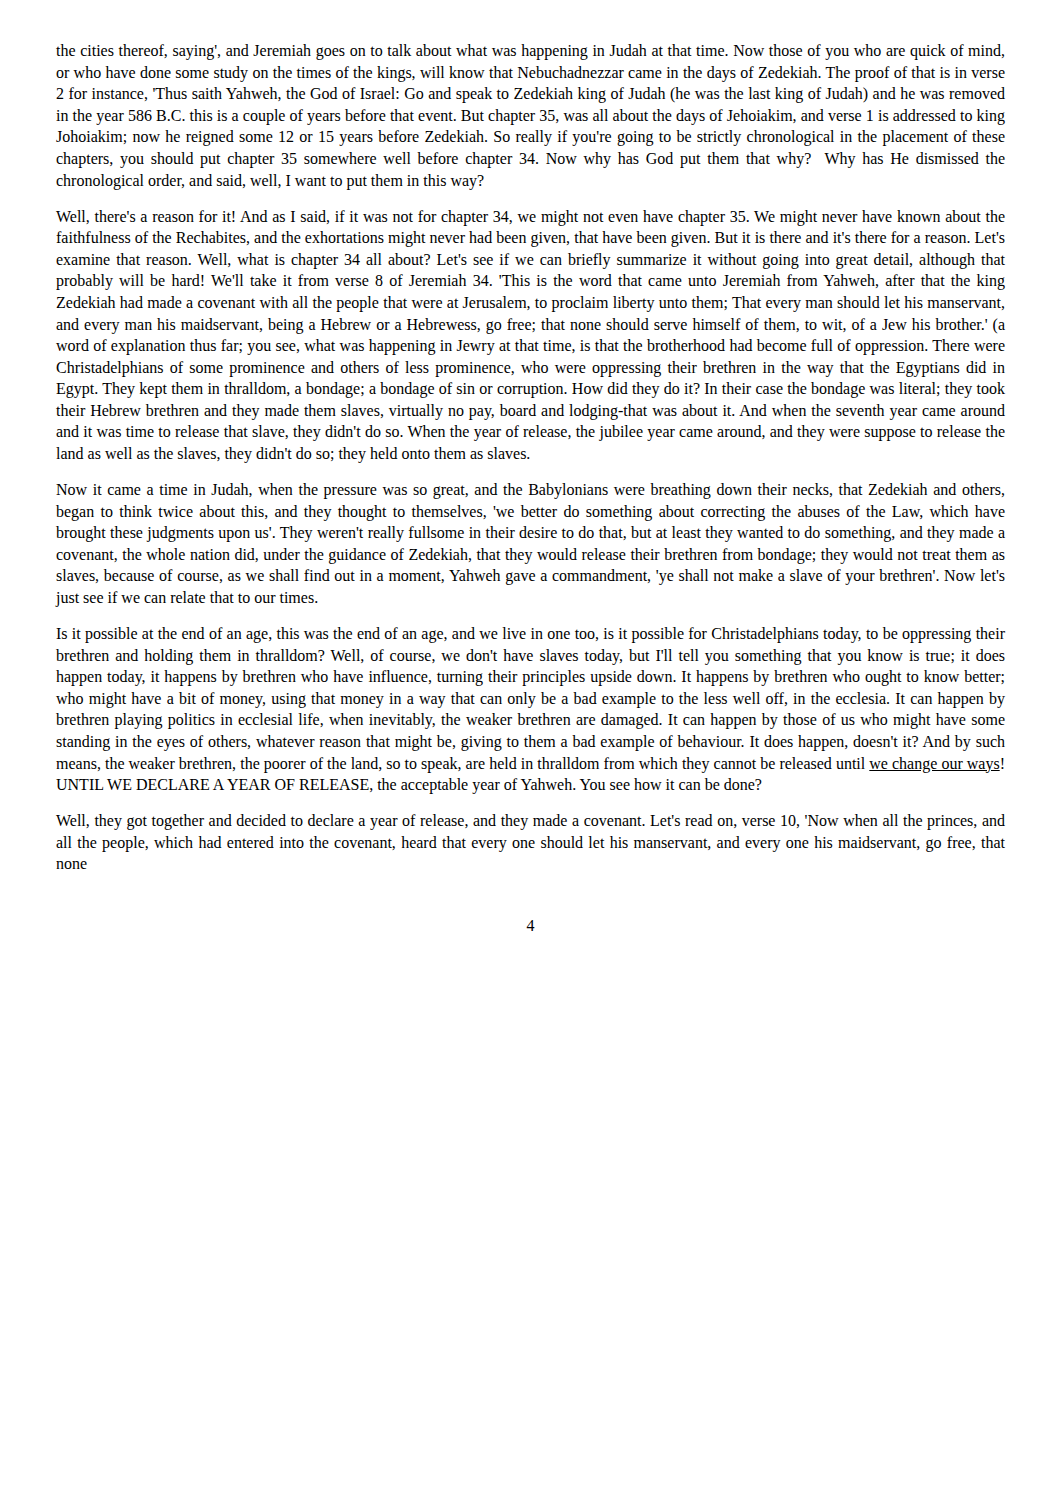the cities thereof, saying', and Jeremiah goes on to talk about what was happening in Judah at that time. Now those of you who are quick of mind, or who have done some study on the times of the kings, will know that Nebuchadnezzar came in the days of Zedekiah. The proof of that is in verse 2 for instance, 'Thus saith Yahweh, the God of Israel: Go and speak to Zedekiah king of Judah (he was the last king of Judah) and he was removed in the year 586 B.C. this is a couple of years before that event. But chapter 35, was all about the days of Jehoiakim, and verse 1 is addressed to king Johoiakim; now he reigned some 12 or 15 years before Zedekiah. So really if you're going to be strictly chronological in the placement of these chapters, you should put chapter 35 somewhere well before chapter 34. Now why has God put them that why? Why has He dismissed the chronological order, and said, well, I want to put them in this way?
Well, there's a reason for it! And as I said, if it was not for chapter 34, we might not even have chapter 35. We might never have known about the faithfulness of the Rechabites, and the exhortations might never had been given, that have been given. But it is there and it's there for a reason. Let's examine that reason. Well, what is chapter 34 all about? Let's see if we can briefly summarize it without going into great detail, although that probably will be hard! We'll take it from verse 8 of Jeremiah 34. 'This is the word that came unto Jeremiah from Yahweh, after that the king Zedekiah had made a covenant with all the people that were at Jerusalem, to proclaim liberty unto them; That every man should let his manservant, and every man his maidservant, being a Hebrew or a Hebrewess, go free; that none should serve himself of them, to wit, of a Jew his brother.' (a word of explanation thus far; you see, what was happening in Jewry at that time, is that the brotherhood had become full of oppression. There were Christadelphians of some prominence and others of less prominence, who were oppressing their brethren in the way that the Egyptians did in Egypt. They kept them in thralldom, a bondage; a bondage of sin or corruption. How did they do it? In their case the bondage was literal; they took their Hebrew brethren and they made them slaves, virtually no pay, board and lodging-that was about it. And when the seventh year came around and it was time to release that slave, they didn't do so. When the year of release, the jubilee year came around, and they were suppose to release the land as well as the slaves, they didn't do so; they held onto them as slaves.
Now it came a time in Judah, when the pressure was so great, and the Babylonians were breathing down their necks, that Zedekiah and others, began to think twice about this, and they thought to themselves, 'we better do something about correcting the abuses of the Law, which have brought these judgments upon us'. They weren't really fullsome in their desire to do that, but at least they wanted to do something, and they made a covenant, the whole nation did, under the guidance of Zedekiah, that they would release their brethren from bondage; they would not treat them as slaves, because of course, as we shall find out in a moment, Yahweh gave a commandment, 'ye shall not make a slave of your brethren'. Now let's just see if we can relate that to our times.
Is it possible at the end of an age, this was the end of an age, and we live in one too, is it possible for Christadelphians today, to be oppressing their brethren and holding them in thralldom? Well, of course, we don't have slaves today, but I'll tell you something that you know is true; it does happen today, it happens by brethren who have influence, turning their principles upside down. It happens by brethren who ought to know better; who might have a bit of money, using that money in a way that can only be a bad example to the less well off, in the ecclesia. It can happen by brethren playing politics in ecclesial life, when inevitably, the weaker brethren are damaged. It can happen by those of us who might have some standing in the eyes of others, whatever reason that might be, giving to them a bad example of behaviour. It does happen, doesn't it? And by such means, the weaker brethren, the poorer of the land, so to speak, are held in thralldom from which they cannot be released until we change our ways! UNTIL WE DECLARE A YEAR OF RELEASE, the acceptable year of Yahweh. You see how it can be done?
Well, they got together and decided to declare a year of release, and they made a covenant. Let's read on, verse 10, 'Now when all the princes, and all the people, which had entered into the covenant, heard that every one should let his manservant, and every one his maidservant, go free, that none
4